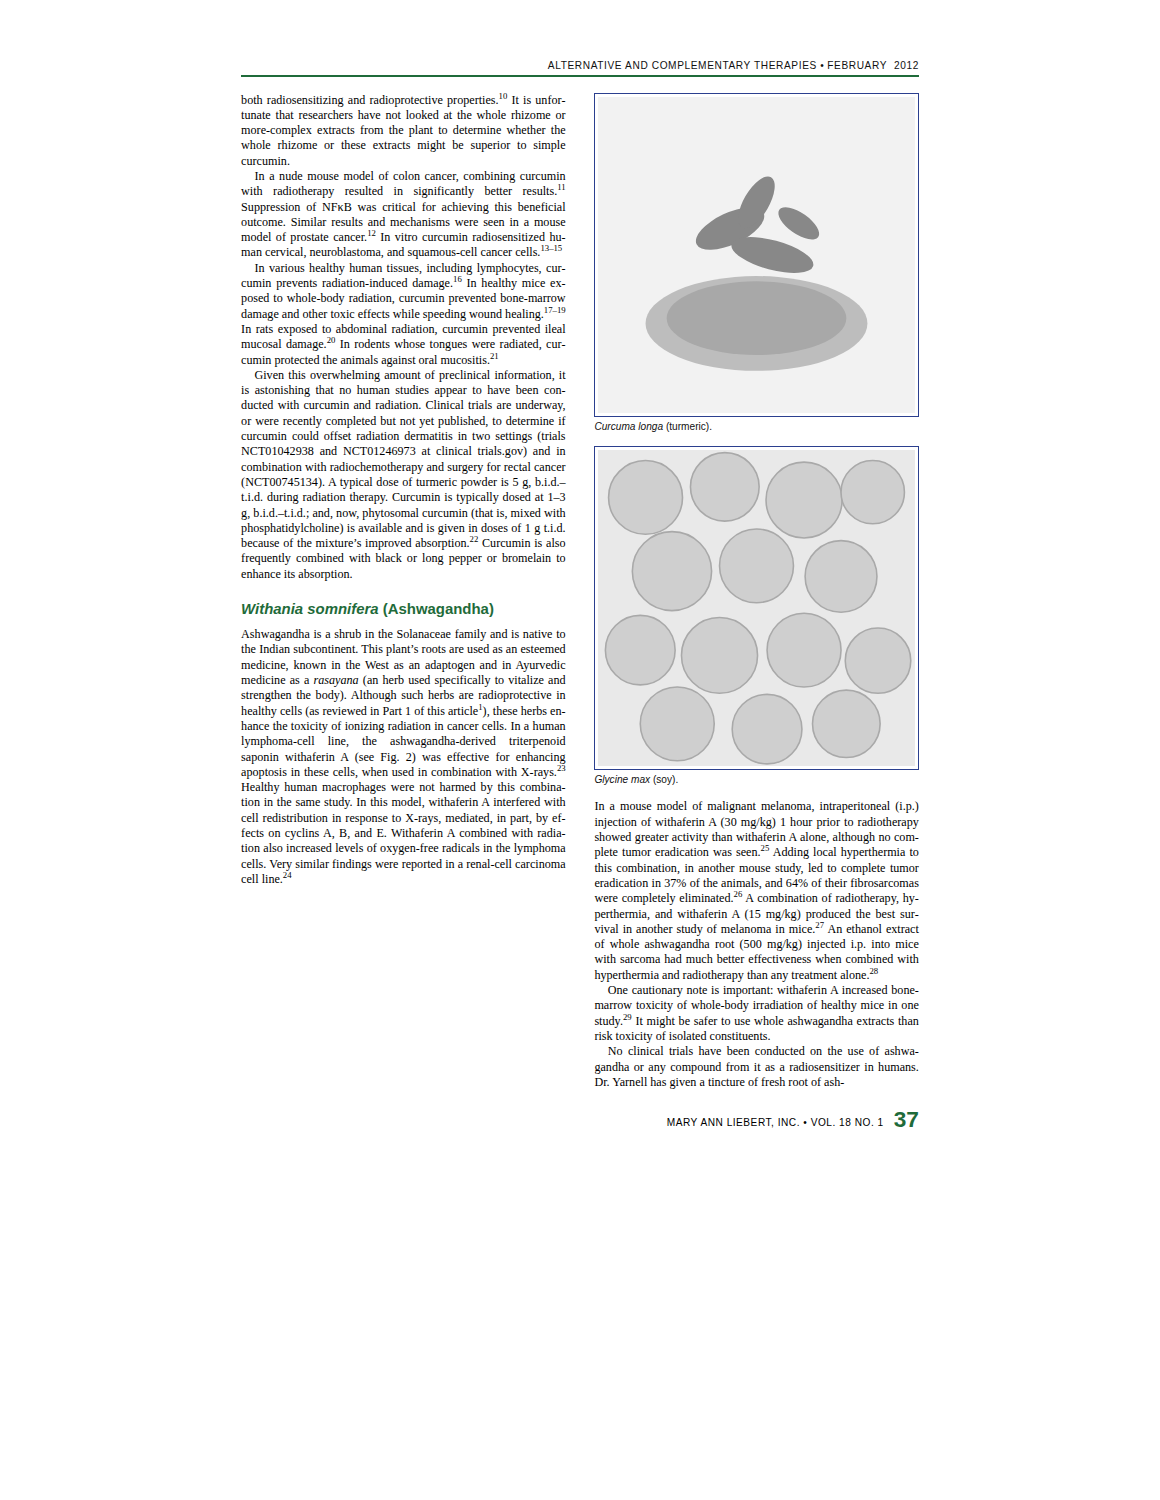Alternative and Complementary Therapies • February 2012
both radiosensitizing and radioprotective properties.10 It is unfortunate that researchers have not looked at the whole rhizome or more-complex extracts from the plant to determine whether the whole rhizome or these extracts might be superior to simple curcumin.
In a nude mouse model of colon cancer, combining curcumin with radiotherapy resulted in significantly better results.11 Suppression of NFκB was critical for achieving this beneficial outcome. Similar results and mechanisms were seen in a mouse model of prostate cancer.12 In vitro curcumin radiosensitized human cervical, neuroblastoma, and squamous-cell cancer cells.13–15
In various healthy human tissues, including lymphocytes, curcumin prevents radiation-induced damage.16 In healthy mice exposed to whole-body radiation, curcumin prevented bone-marrow damage and other toxic effects while speeding wound healing.17–19 In rats exposed to abdominal radiation, curcumin prevented ileal mucosal damage.20 In rodents whose tongues were radiated, curcumin protected the animals against oral mucositis.21
Given this overwhelming amount of preclinical information, it is astonishing that no human studies appear to have been conducted with curcumin and radiation. Clinical trials are underway, or were recently completed but not yet published, to determine if curcumin could offset radiation dermatitis in two settings (trials NCT01042938 and NCT01246973 at clinical trials.gov) and in combination with radiochemotherapy and surgery for rectal cancer (NCT00745134). A typical dose of turmeric powder is 5 g, b.i.d.–t.i.d. during radiation therapy. Curcumin is typically dosed at 1–3 g, b.i.d.–t.i.d.; and, now, phytosomal curcumin (that is, mixed with phosphatidylcholine) is available and is given in doses of 1 g t.i.d. because of the mixture’s improved absorption.22 Curcumin is also frequently combined with black or long pepper or bromelain to enhance its absorption.
Withania somnifera (Ashwagandha)
Ashwagandha is a shrub in the Solanaceae family and is native to the Indian subcontinent. This plant’s roots are used as an esteemed medicine, known in the West as an adaptogen and in Ayurvedic medicine as a rasayana (an herb used specifically to vitalize and strengthen the body). Although such herbs are radioprotective in healthy cells (as reviewed in Part 1 of this article1), these herbs enhance the toxicity of ionizing radiation in cancer cells. In a human lymphoma-cell line, the ashwagandha-derived triterpenoid saponin withaferin A (see Fig. 2) was effective for enhancing apoptosis in these cells, when used in combination with X-rays.23 Healthy human macrophages were not harmed by this combination in the same study. In this model, withaferin A interfered with cell redistribution in response to X-rays, mediated, in part, by effects on cyclins A, B, and E. Withaferin A combined with radiation also increased levels of oxygen-free radicals in the lymphoma cells. Very similar findings were reported in a renal-cell carcinoma cell line.24
Curcuma longa (turmeric).
Glycine max (soy).
In a mouse model of malignant melanoma, intraperitoneal (i.p.) injection of withaferin A (30 mg/kg) 1 hour prior to radiotherapy showed greater activity than withaferin A alone, although no complete tumor eradication was seen.25 Adding local hyperthermia to this combination, in another mouse study, led to complete tumor eradication in 37% of the animals, and 64% of their fibrosarcomas were completely eliminated.26 A combination of radiotherapy, hyperthermia, and withaferin A (15 mg/kg) produced the best survival in another study of melanoma in mice.27 An ethanol extract of whole ashwagandha root (500 mg/kg) injected i.p. into mice with sarcoma had much better effectiveness when combined with hyperthermia and radiotherapy than any treatment alone.28
One cautionary note is important: withaferin A increased bone-marrow toxicity of whole-body irradiation of healthy mice in one study.29 It might be safer to use whole ashwagandha extracts than risk toxicity of isolated constituents.
No clinical trials have been conducted on the use of ashwagandha or any compound from it as a radiosensitizer in humans. Dr. Yarnell has given a tincture of fresh root of ash-
Mary Ann Liebert, Inc. • Vol. 18 No. 1
37